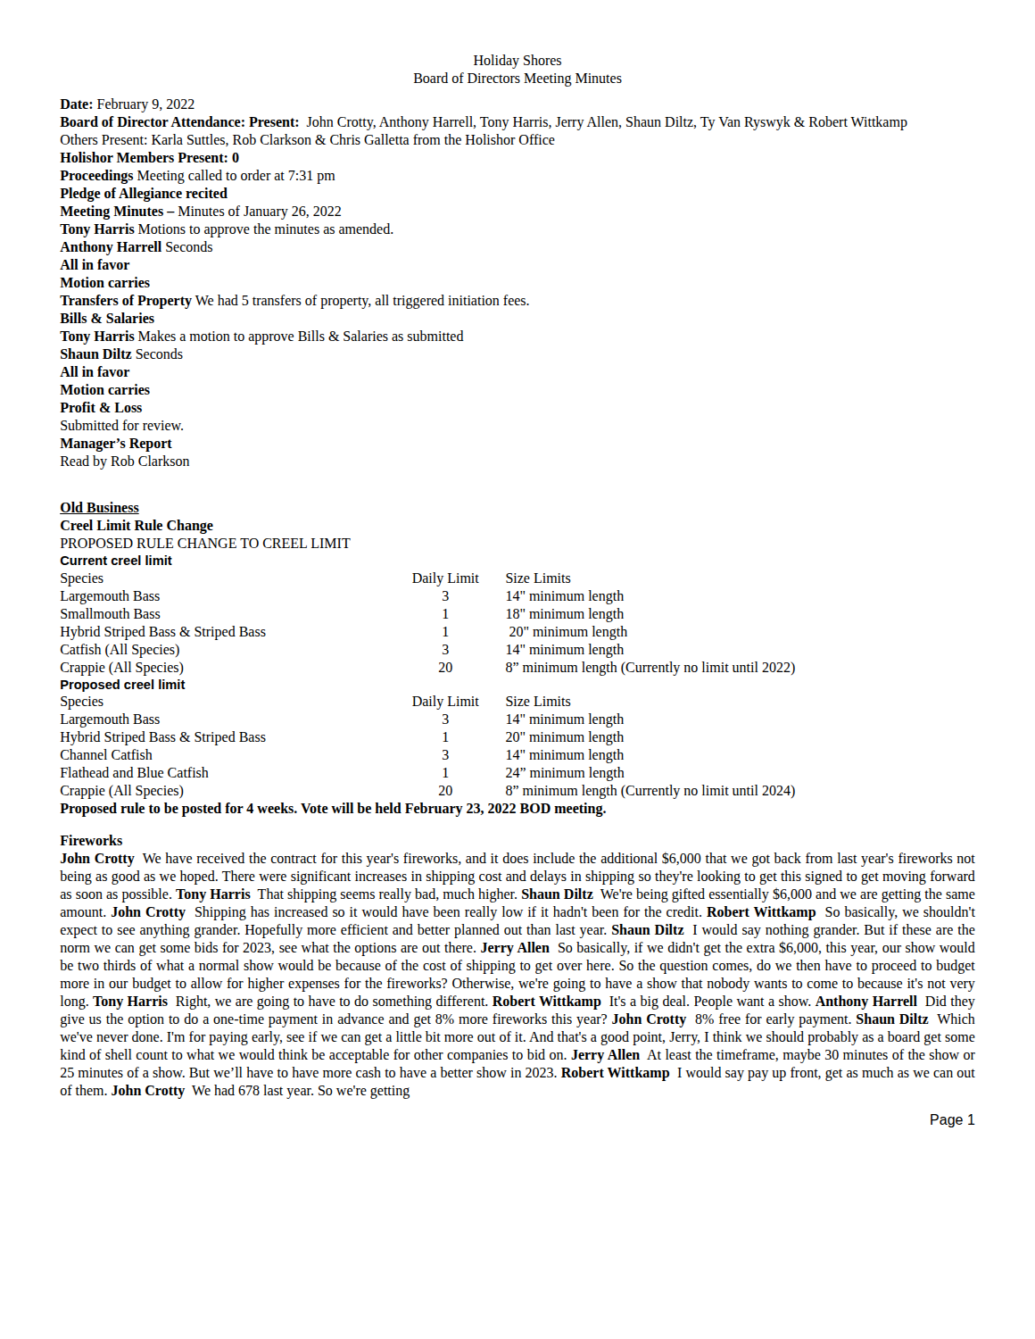Holiday Shores Board of Directors Meeting Minutes
Date: February 9, 2022
Board of Director Attendance: Present: John Crotty, Anthony Harrell, Tony Harris, Jerry Allen, Shaun Diltz, Ty Van Ryswyk & Robert Wittkamp
Others Present: Karla Suttles, Rob Clarkson & Chris Galletta from the Holishor Office
Holishor Members Present: 0
Proceedings Meeting called to order at 7:31 pm
Pledge of Allegiance recited
Meeting Minutes – Minutes of January 26, 2022
Tony Harris Motions to approve the minutes as amended.
Anthony Harrell Seconds
All in favor
Motion carries
Transfers of Property We had 5 transfers of property, all triggered initiation fees.
Bills & Salaries
Tony Harris Makes a motion to approve Bills & Salaries as submitted
Shaun Diltz Seconds
All in favor
Motion carries
Profit & Loss
Submitted for review.
Manager’s Report
Read by Rob Clarkson
Old Business
Creel Limit Rule Change
PROPOSED RULE CHANGE TO CREEL LIMIT
Current creel limit
| Species | Daily Limit | Size Limits |
| Largemouth Bass | 3 | 14" minimum length |
| Smallmouth Bass | 1 | 18" minimum length |
| Hybrid Striped Bass & Striped Bass | 1 | 20" minimum length |
| Catfish (All Species) | 3 | 14" minimum length |
| Crappie (All Species) | 20 | 8” minimum length (Currently no limit until 2022) |
Proposed creel limit
| Species | Daily Limit | Size Limits |
| Largemouth Bass | 3 | 14" minimum length |
| Hybrid Striped Bass & Striped Bass | 1 | 20" minimum length |
| Channel Catfish | 3 | 14" minimum length |
| Flathead and Blue Catfish | 1 | 24” minimum length |
| Crappie (All Species) | 20 | 8” minimum length (Currently no limit until 2024) |
Proposed rule to be posted for 4 weeks. Vote will be held February 23, 2022 BOD meeting.
Fireworks
John Crotty We have received the contract for this year's fireworks, and it does include the additional $6,000 that we got back from last year's fireworks not being as good as we hoped. There were significant increases in shipping cost and delays in shipping so they're looking to get this signed to get moving forward as soon as possible. Tony Harris That shipping seems really bad, much higher. Shaun Diltz We're being gifted essentially $6,000 and we are getting the same amount. John Crotty Shipping has increased so it would have been really low if it hadn't been for the credit. Robert Wittkamp So basically, we shouldn't expect to see anything grander. Hopefully more efficient and better planned out than last year. Shaun Diltz I would say nothing grander. But if these are the norm we can get some bids for 2023, see what the options are out there. Jerry Allen So basically, if we didn't get the extra $6,000, this year, our show would be two thirds of what a normal show would be because of the cost of shipping to get over here. So the question comes, do we then have to proceed to budget more in our budget to allow for higher expenses for the fireworks? Otherwise, we're going to have a show that nobody wants to come to because it's not very long. Tony Harris Right, we are going to have to do something different. Robert Wittkamp It's a big deal. People want a show. Anthony Harrell Did they give us the option to do a one-time payment in advance and get 8% more fireworks this year? John Crotty 8% free for early payment. Shaun Diltz Which we've never done. I'm for paying early, see if we can get a little bit more out of it. And that's a good point, Jerry, I think we should probably as a board get some kind of shell count to what we would think be acceptable for other companies to bid on. Jerry Allen At least the timeframe, maybe 30 minutes of the show or 25 minutes of a show. But we’ll have to have more cash to have a better show in 2023. Robert Wittkamp I would say pay up front, get as much as we can out of them. John Crotty We had 678 last year. So we're getting
Page 1